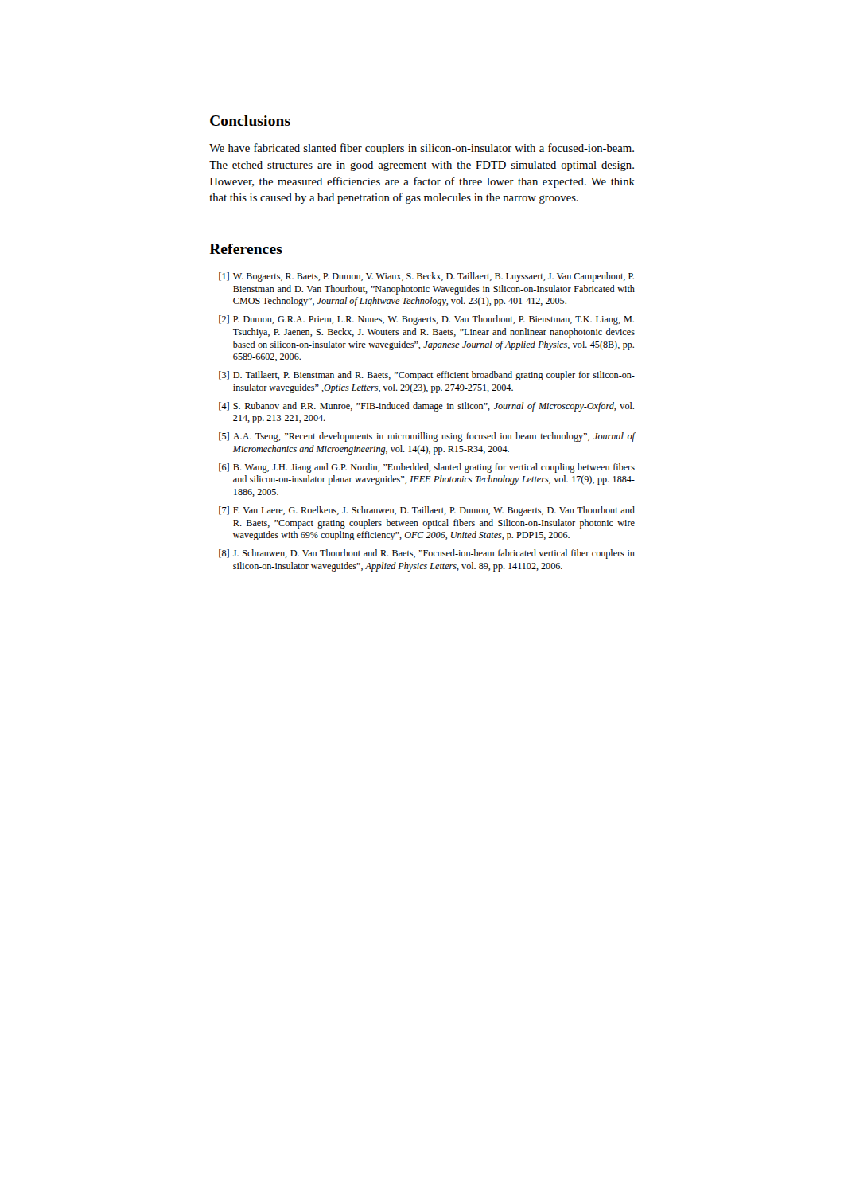Conclusions
We have fabricated slanted fiber couplers in silicon-on-insulator with a focused-ion-beam. The etched structures are in good agreement with the FDTD simulated optimal design. However, the measured efficiencies are a factor of three lower than expected. We think that this is caused by a bad penetration of gas molecules in the narrow grooves.
References
[1] W. Bogaerts, R. Baets, P. Dumon, V. Wiaux, S. Beckx, D. Taillaert, B. Luyssaert, J. Van Campenhout, P. Bienstman and D. Van Thourhout, ”Nanophotonic Waveguides in Silicon-on-Insulator Fabricated with CMOS Technology”, Journal of Lightwave Technology, vol. 23(1), pp. 401-412, 2005.
[2] P. Dumon, G.R.A. Priem, L.R. Nunes, W. Bogaerts, D. Van Thourhout, P. Bienstman, T.K. Liang, M. Tsuchiya, P. Jaenen, S. Beckx, J. Wouters and R. Baets, ”Linear and nonlinear nanophotonic devices based on silicon-on-insulator wire waveguides”, Japanese Journal of Applied Physics, vol. 45(8B), pp. 6589-6602, 2006.
[3] D. Taillaert, P. Bienstman and R. Baets, ”Compact efficient broadband grating coupler for silicon-on-insulator waveguides” ,Optics Letters, vol. 29(23), pp. 2749-2751, 2004.
[4] S. Rubanov and P.R. Munroe, ”FIB-induced damage in silicon”, Journal of Microscopy-Oxford, vol. 214, pp. 213-221, 2004.
[5] A.A. Tseng, ”Recent developments in micromilling using focused ion beam technology”, Journal of Micromechanics and Microengineering, vol. 14(4), pp. R15-R34, 2004.
[6] B. Wang, J.H. Jiang and G.P. Nordin, ”Embedded, slanted grating for vertical coupling between fibers and silicon-on-insulator planar waveguides”, IEEE Photonics Technology Letters, vol. 17(9), pp. 1884-1886, 2005.
[7] F. Van Laere, G. Roelkens, J. Schrauwen, D. Taillaert, P. Dumon, W. Bogaerts, D. Van Thourhout and R. Baets, ”Compact grating couplers between optical fibers and Silicon-on-Insulator photonic wire waveguides with 69% coupling efficiency”, OFC 2006, United States, p. PDP15, 2006.
[8] J. Schrauwen, D. Van Thourhout and R. Baets, ”Focused-ion-beam fabricated vertical fiber couplers in silicon-on-insulator waveguides”, Applied Physics Letters, vol. 89, pp. 141102, 2006.